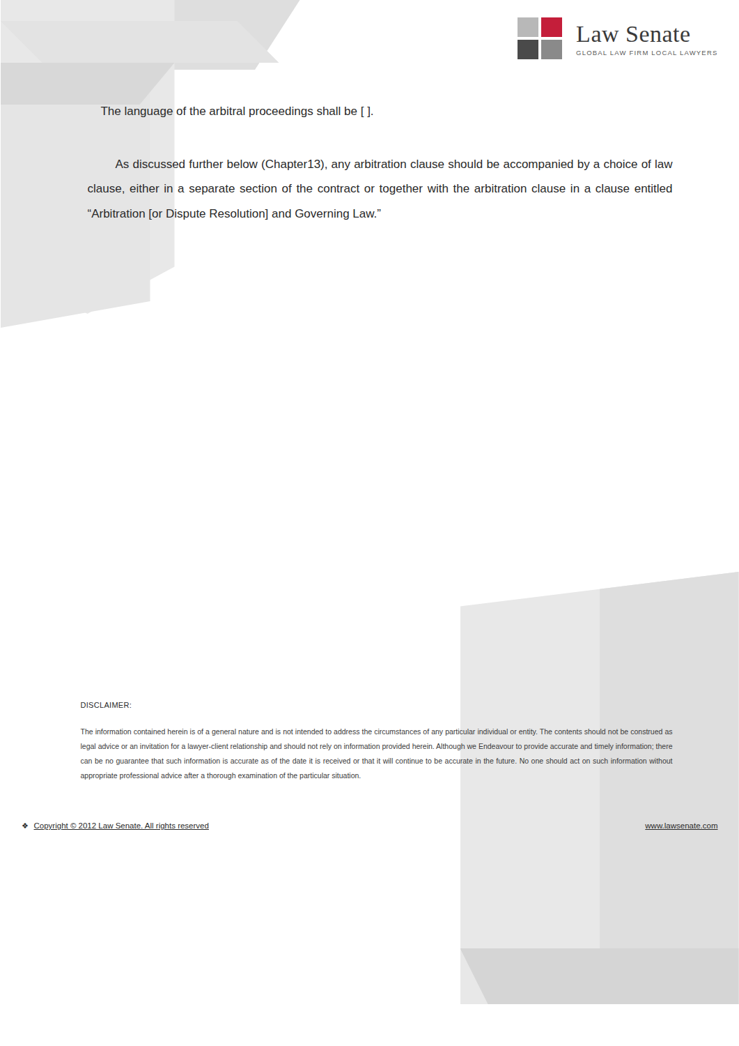Law Senate
GLOBAL LAW FIRM LOCAL LAWYERS
The language of the arbitral proceedings shall be [ ].
As discussed further below (Chapter13), any arbitration clause should be accompanied by a choice of law clause, either in a separate section of the contract or together with the arbitration clause in a clause entitled “Arbitration [or Dispute Resolution] and Governing Law.”
DISCLAIMER:
The information contained herein is of a general nature and is not intended to address the circumstances of any particular individual or entity. The contents should not be construed as legal advice or an invitation for a lawyer-client relationship and should not rely on information provided herein. Although we Endeavour to provide accurate and timely information; there can be no guarantee that such information is accurate as of the date it is received or that it will continue to be accurate in the future. No one should act on such information without appropriate professional advice after a thorough examination of the particular situation.
❖ Copyright © 2012 Law Senate. All rights reserved
www.lawsenate.com